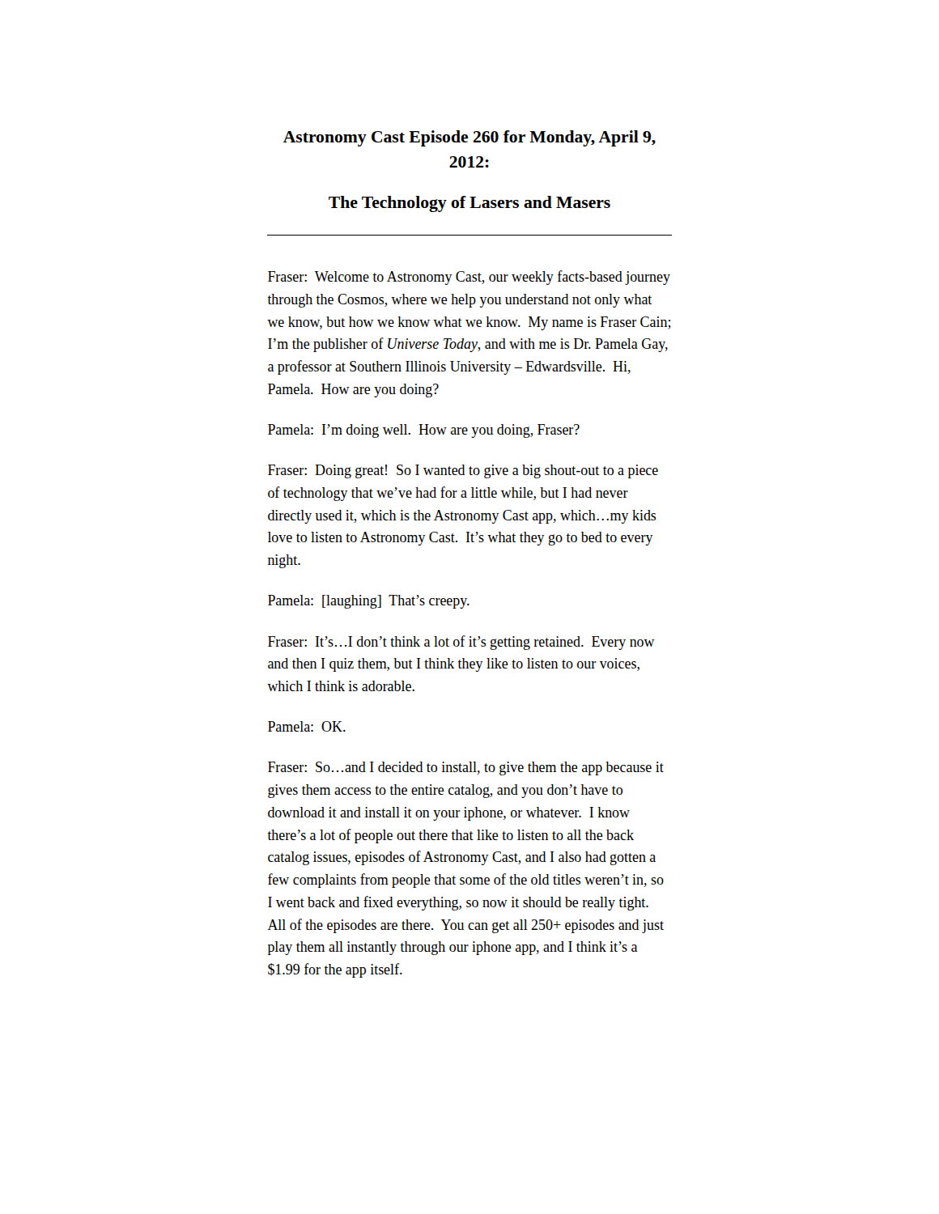Astronomy Cast Episode 260 for Monday, April 9, 2012: The Technology of Lasers and Masers
Fraser: Welcome to Astronomy Cast, our weekly facts-based journey through the Cosmos, where we help you understand not only what we know, but how we know what we know. My name is Fraser Cain; I’m the publisher of Universe Today, and with me is Dr. Pamela Gay, a professor at Southern Illinois University – Edwardsville. Hi, Pamela. How are you doing?
Pamela: I’m doing well. How are you doing, Fraser?
Fraser: Doing great! So I wanted to give a big shout-out to a piece of technology that we’ve had for a little while, but I had never directly used it, which is the Astronomy Cast app, which…my kids love to listen to Astronomy Cast. It’s what they go to bed to every night.
Pamela: [laughing] That’s creepy.
Fraser: It’s…I don’t think a lot of it’s getting retained. Every now and then I quiz them, but I think they like to listen to our voices, which I think is adorable.
Pamela: OK.
Fraser: So…and I decided to install, to give them the app because it gives them access to the entire catalog, and you don’t have to download it and install it on your iphone, or whatever. I know there’s a lot of people out there that like to listen to all the back catalog issues, episodes of Astronomy Cast, and I also had gotten a few complaints from people that some of the old titles weren’t in, so I went back and fixed everything, so now it should be really tight. All of the episodes are there. You can get all 250+ episodes and just play them all instantly through our iphone app, and I think it’s a $1.99 for the app itself.